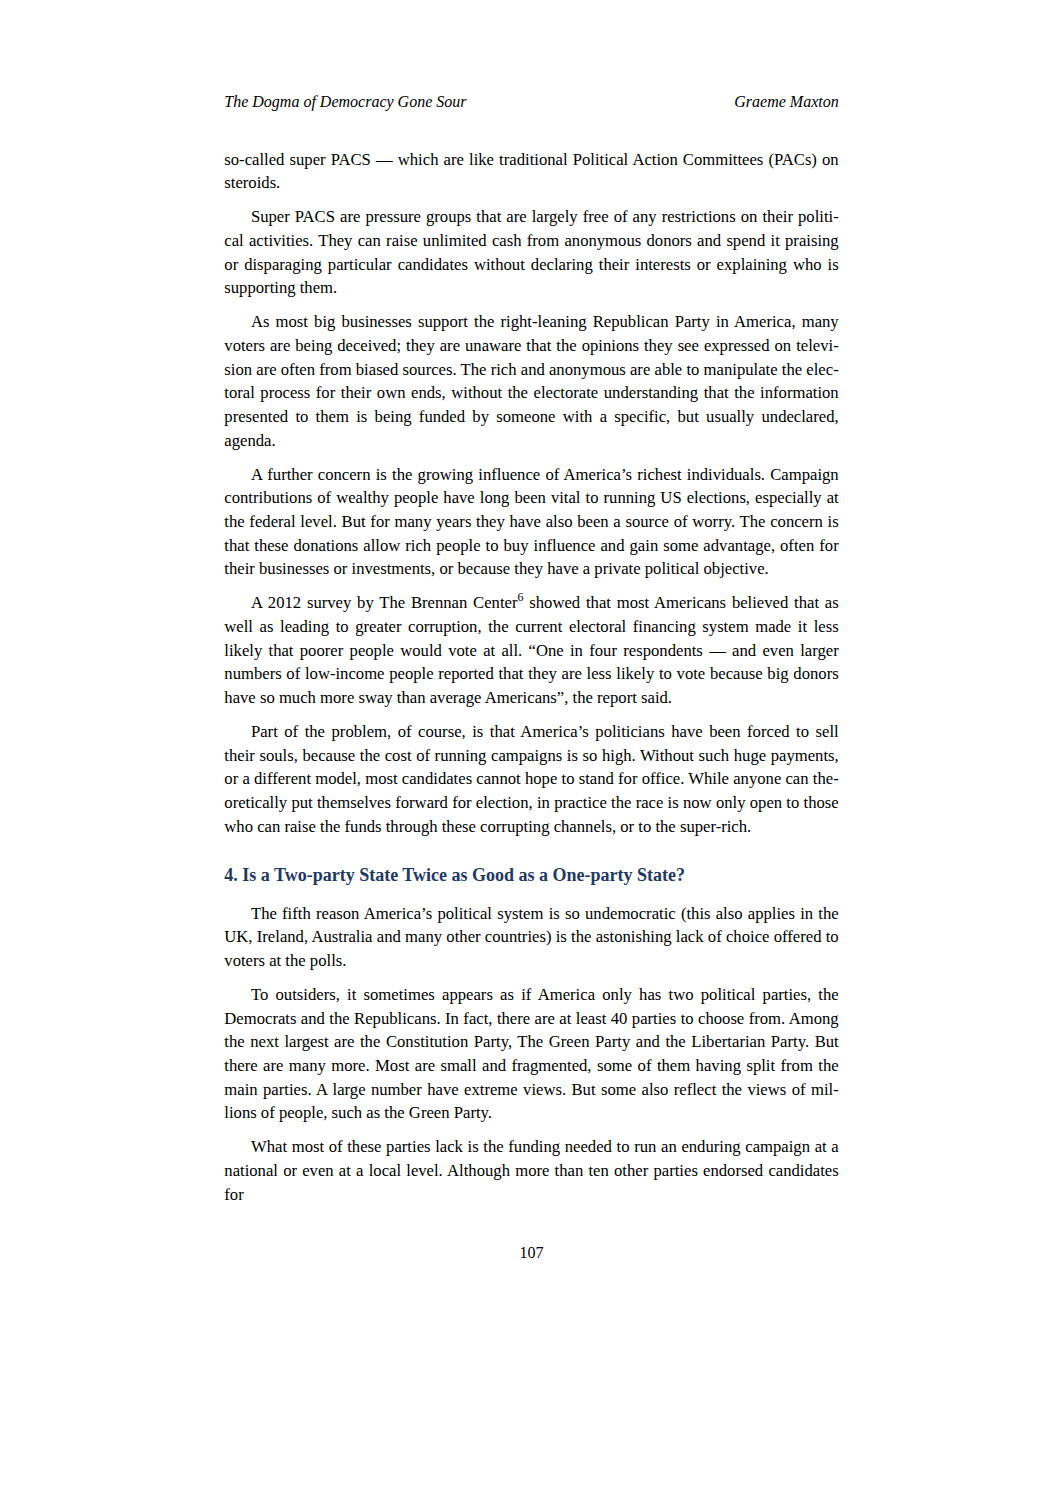The Dogma of Democracy Gone Sour Graeme Maxton
so-called super PACS — which are like traditional Political Action Committees (PACs) on steroids.
Super PACS are pressure groups that are largely free of any restrictions on their political activities. They can raise unlimited cash from anonymous donors and spend it praising or disparaging particular candidates without declaring their interests or explaining who is supporting them.
As most big businesses support the right-leaning Republican Party in America, many voters are being deceived; they are unaware that the opinions they see expressed on television are often from biased sources. The rich and anonymous are able to manipulate the electoral process for their own ends, without the electorate understanding that the information presented to them is being funded by someone with a specific, but usually undeclared, agenda.
A further concern is the growing influence of America’s richest individuals. Campaign contributions of wealthy people have long been vital to running US elections, especially at the federal level. But for many years they have also been a source of worry. The concern is that these donations allow rich people to buy influence and gain some advantage, often for their businesses or investments, or because they have a private political objective.
A 2012 survey by The Brennan Center6 showed that most Americans believed that as well as leading to greater corruption, the current electoral financing system made it less likely that poorer people would vote at all. “One in four respondents — and even larger numbers of low-income people reported that they are less likely to vote because big donors have so much more sway than average Americans”, the report said.
Part of the problem, of course, is that America’s politicians have been forced to sell their souls, because the cost of running campaigns is so high. Without such huge payments, or a different model, most candidates cannot hope to stand for office. While anyone can theoretically put themselves forward for election, in practice the race is now only open to those who can raise the funds through these corrupting channels, or to the super-rich.
4. Is a Two-party State Twice as Good as a One-party State?
The fifth reason America’s political system is so undemocratic (this also applies in the UK, Ireland, Australia and many other countries) is the astonishing lack of choice offered to voters at the polls.
To outsiders, it sometimes appears as if America only has two political parties, the Democrats and the Republicans. In fact, there are at least 40 parties to choose from. Among the next largest are the Constitution Party, The Green Party and the Libertarian Party. But there are many more. Most are small and fragmented, some of them having split from the main parties. A large number have extreme views. But some also reflect the views of millions of people, such as the Green Party.
What most of these parties lack is the funding needed to run an enduring campaign at a national or even at a local level. Although more than ten other parties endorsed candidates for
107